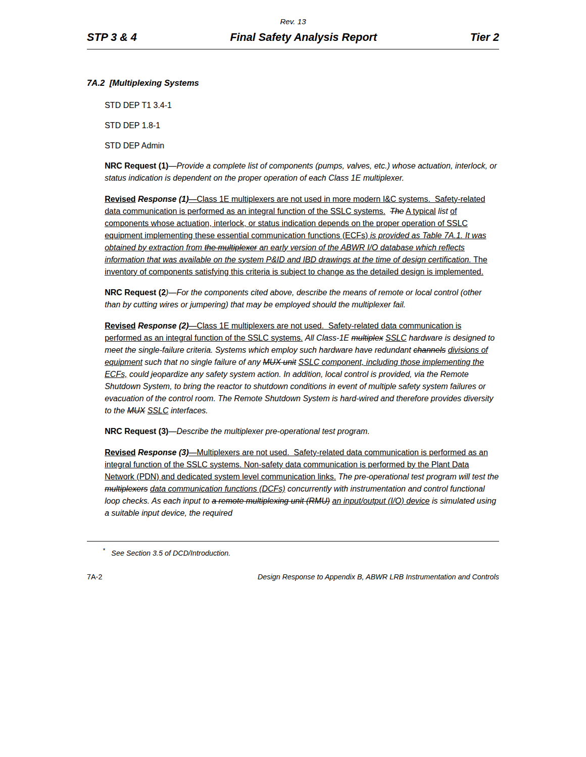Rev. 13
STP 3 & 4 Final Safety Analysis Report Tier 2
7A.2 [Multiplexing Systems
STD DEP T1 3.4-1
STD DEP 1.8-1
STD DEP Admin
NRC Request (1)—Provide a complete list of components (pumps, valves, etc.) whose actuation, interlock, or status indication is dependent on the proper operation of each Class 1E multiplexer.
Revised Response (1)—Class 1E multiplexers are not used in more modern I&C systems. Safety-related data communication is performed as an integral function of the SSLC systems. The A typical list of components whose actuation, interlock, or status indication depends on the proper operation of SSLC equipment implementing these essential communication functions (ECFs) is provided as Table 7A.1. It was obtained by extraction from the multiplexer an early version of the ABWR I/O database which reflects information that was available on the system P&ID and IBD drawings at the time of design certification. The inventory of components satisfying this criteria is subject to change as the detailed design is implemented.
NRC Request (2)—For the components cited above, describe the means of remote or local control (other than by cutting wires or jumpering) that may be employed should the multiplexer fail.
Revised Response (2)—Class 1E multiplexers are not used. Safety-related data communication is performed as an integral function of the SSLC systems. All Class-1E multiplex SSLC hardware is designed to meet the single-failure criteria. Systems which employ such hardware have redundant channels divisions of equipment such that no single failure of any MUX unit SSLC component, including those implementing the ECFs, could jeopardize any safety system action. In addition, local control is provided, via the Remote Shutdown System, to bring the reactor to shutdown conditions in event of multiple safety system failures or evacuation of the control room. The Remote Shutdown System is hard-wired and therefore provides diversity to the MUX SSLC interfaces.
NRC Request (3)—Describe the multiplexer pre-operational test program.
Revised Response (3)—Multiplexers are not used. Safety-related data communication is performed as an integral function of the SSLC systems. Non-safety data communication is performed by the Plant Data Network (PDN) and dedicated system level communication links. The pre-operational test program will test the multiplexers data communication functions (DCFs) concurrently with instrumentation and control functional loop checks. As each input to a remote multiplexing unit (RMU) an input/output (I/O) device is simulated using a suitable input device, the required
* See Section 3.5 of DCD/Introduction.
7A-2 Design Response to Appendix B, ABWR LRB Instrumentation and Controls